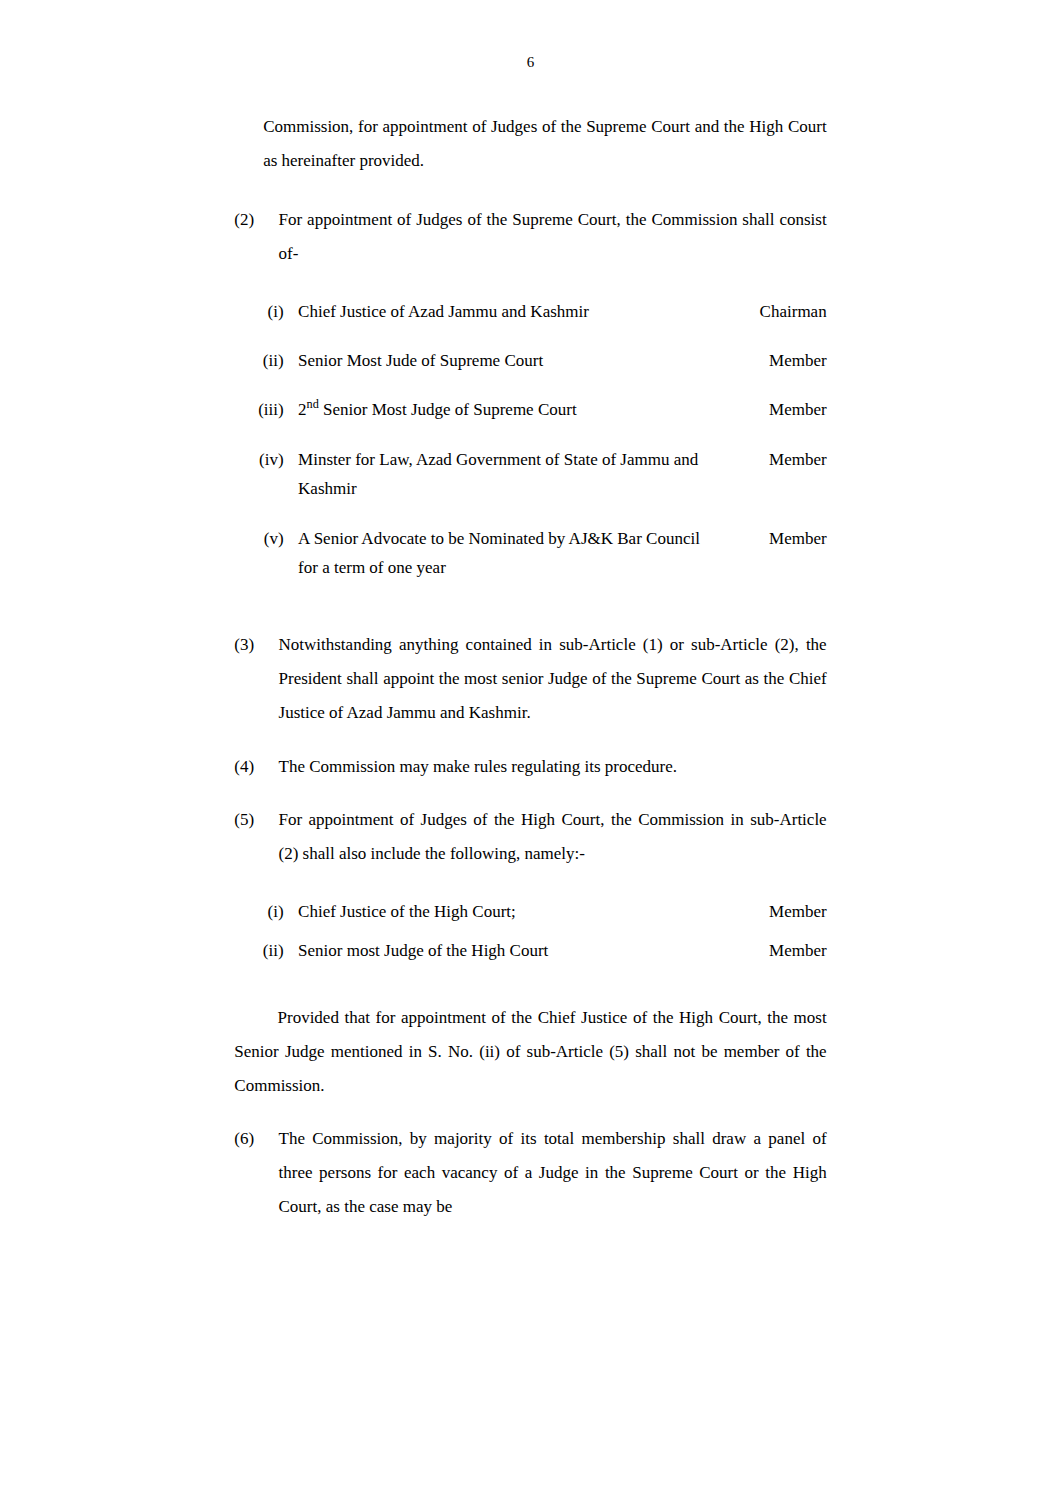6
Commission, for appointment of Judges of the Supreme Court and the High Court as hereinafter provided.
(2)
For appointment of Judges of the Supreme Court, the Commission shall consist of-
| (i) | Chief Justice of Azad Jammu and Kashmir | Chairman |
| (ii) | Senior Most Jude of Supreme Court | Member |
| (iii) | 2 nd Senior Most Judge of Supreme Court | Member |
| (iv) | Minster for Law, Azad Government of State of Jammu and Kashmir | Member |
| (v) | A Senior Advocate to be Nominated by AJ&K Bar Council for a term of one year | Member |
(3)
Notwithstanding anything contained in sub-Article (1) or sub-Article (2), the President shall appoint the most senior Judge of the Supreme Court as the Chief Justice of Azad Jammu and Kashmir.
(4)
The Commission may make rules regulating its procedure.
(5)
For appointment of Judges of the High Court, the Commission in sub-Article (2) shall also include the following, namely:-
| (i) | Chief Justice of the High Court; | Member |
| (ii) | Senior most Judge of the High Court | Member |
Provided that for appointment of the Chief Justice of the High Court, the most Senior Judge mentioned in S. No. (ii) of sub-Article (5) shall not be member of the Commission.
(6)
The Commission, by majority of its total membership shall draw a panel of three persons for each vacancy of a Judge in the Supreme Court or the High Court, as the case may be